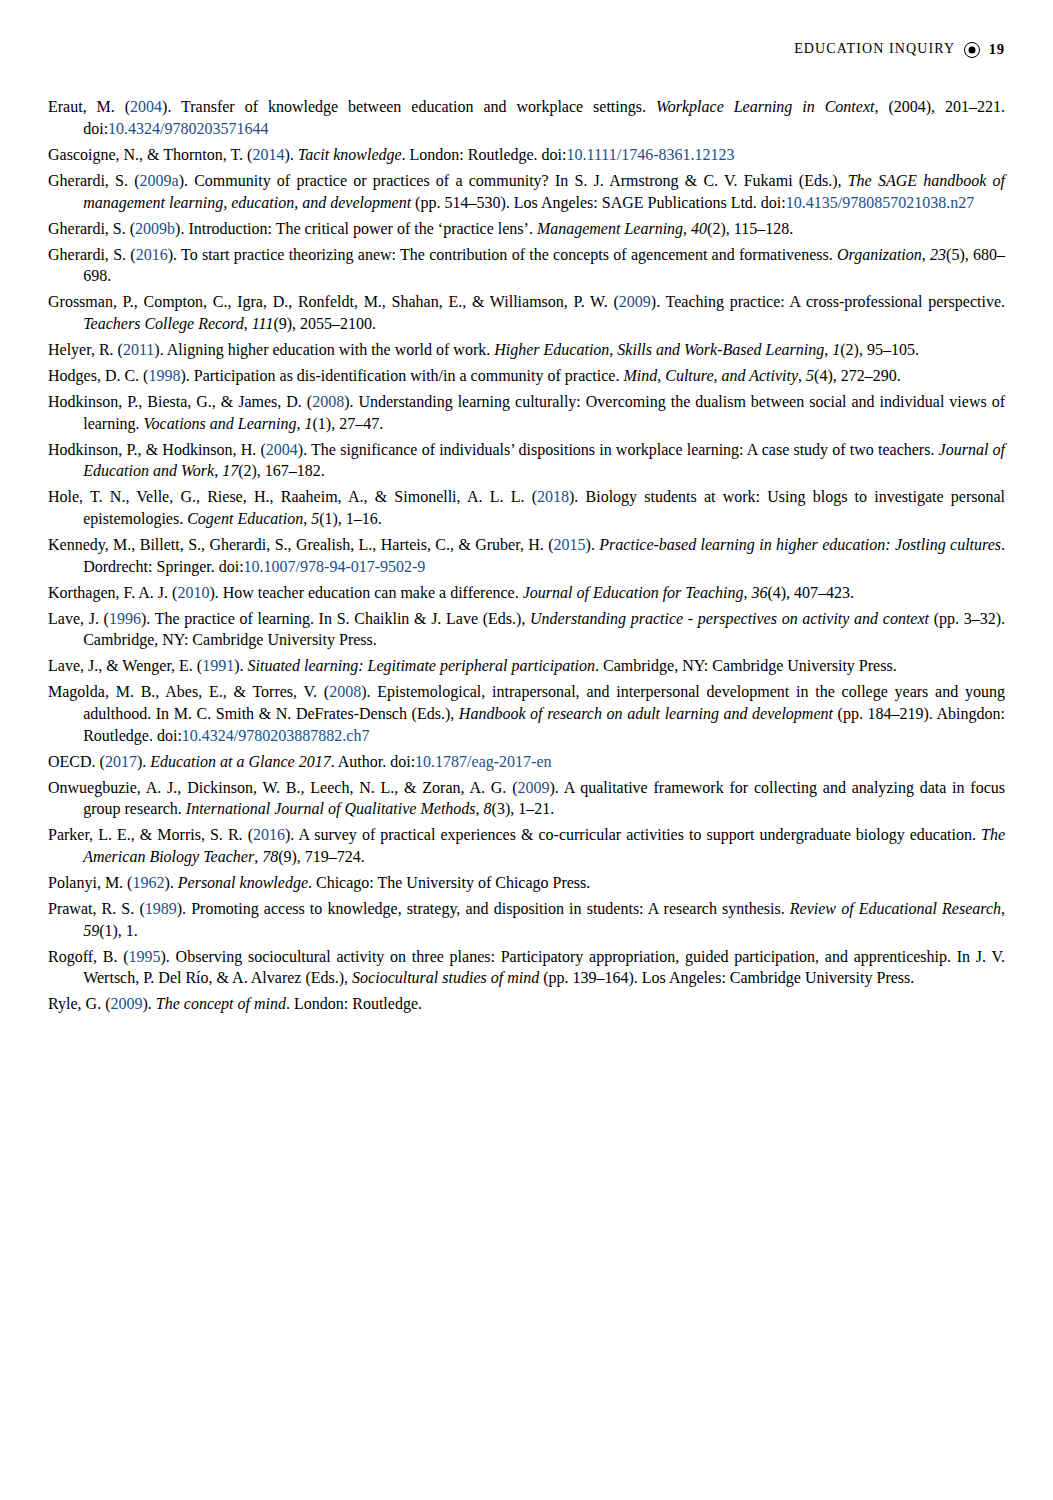Education Inquiry 19
Eraut, M. (2004). Transfer of knowledge between education and workplace settings. Workplace Learning in Context, (2004), 201–221. doi:10.4324/9780203571644
Gascoigne, N., & Thornton, T. (2014). Tacit knowledge. London: Routledge. doi:10.1111/1746-8361.12123
Gherardi, S. (2009a). Community of practice or practices of a community? In S. J. Armstrong & C. V. Fukami (Eds.), The SAGE handbook of management learning, education, and development (pp. 514–530). Los Angeles: SAGE Publications Ltd. doi:10.4135/9780857021038.n27
Gherardi, S. (2009b). Introduction: The critical power of the ‘practice lens’. Management Learning, 40(2), 115–128.
Gherardi, S. (2016). To start practice theorizing anew: The contribution of the concepts of agencement and formativeness. Organization, 23(5), 680–698.
Grossman, P., Compton, C., Igra, D., Ronfeldt, M., Shahan, E., & Williamson, P. W. (2009). Teaching practice: A cross-professional perspective. Teachers College Record, 111(9), 2055–2100.
Helyer, R. (2011). Aligning higher education with the world of work. Higher Education, Skills and Work-Based Learning, 1(2), 95–105.
Hodges, D. C. (1998). Participation as dis-identification with/in a community of practice. Mind, Culture, and Activity, 5(4), 272–290.
Hodkinson, P., Biesta, G., & James, D. (2008). Understanding learning culturally: Overcoming the dualism between social and individual views of learning. Vocations and Learning, 1(1), 27–47.
Hodkinson, P., & Hodkinson, H. (2004). The significance of individuals’ dispositions in workplace learning: A case study of two teachers. Journal of Education and Work, 17(2), 167–182.
Hole, T. N., Velle, G., Riese, H., Raaheim, A., & Simonelli, A. L. L. (2018). Biology students at work: Using blogs to investigate personal epistemologies. Cogent Education, 5(1), 1–16.
Kennedy, M., Billett, S., Gherardi, S., Grealish, L., Harteis, C., & Gruber, H. (2015). Practice-based learning in higher education: Jostling cultures. Dordrecht: Springer. doi:10.1007/978-94-017-9502-9
Korthagen, F. A. J. (2010). How teacher education can make a difference. Journal of Education for Teaching, 36(4), 407–423.
Lave, J. (1996). The practice of learning. In S. Chaiklin & J. Lave (Eds.), Understanding practice - perspectives on activity and context (pp. 3–32). Cambridge, NY: Cambridge University Press.
Lave, J., & Wenger, E. (1991). Situated learning: Legitimate peripheral participation. Cambridge, NY: Cambridge University Press.
Magolda, M. B., Abes, E., & Torres, V. (2008). Epistemological, intrapersonal, and interpersonal development in the college years and young adulthood. In M. C. Smith & N. DeFrates-Densch (Eds.), Handbook of research on adult learning and development (pp. 184–219). Abingdon: Routledge. doi:10.4324/9780203887882.ch7
OECD. (2017). Education at a Glance 2017. Author. doi:10.1787/eag-2017-en
Onwuegbuzie, A. J., Dickinson, W. B., Leech, N. L., & Zoran, A. G. (2009). A qualitative framework for collecting and analyzing data in focus group research. International Journal of Qualitative Methods, 8(3), 1–21.
Parker, L. E., & Morris, S. R. (2016). A survey of practical experiences & co-curricular activities to support undergraduate biology education. The American Biology Teacher, 78(9), 719–724.
Polanyi, M. (1962). Personal knowledge. Chicago: The University of Chicago Press.
Prawat, R. S. (1989). Promoting access to knowledge, strategy, and disposition in students: A research synthesis. Review of Educational Research, 59(1), 1.
Rogoff, B. (1995). Observing sociocultural activity on three planes: Participatory appropriation, guided participation, and apprenticeship. In J. V. Wertsch, P. Del Río, & A. Alvarez (Eds.), Sociocultural studies of mind (pp. 139–164). Los Angeles: Cambridge University Press.
Ryle, G. (2009). The concept of mind. London: Routledge.